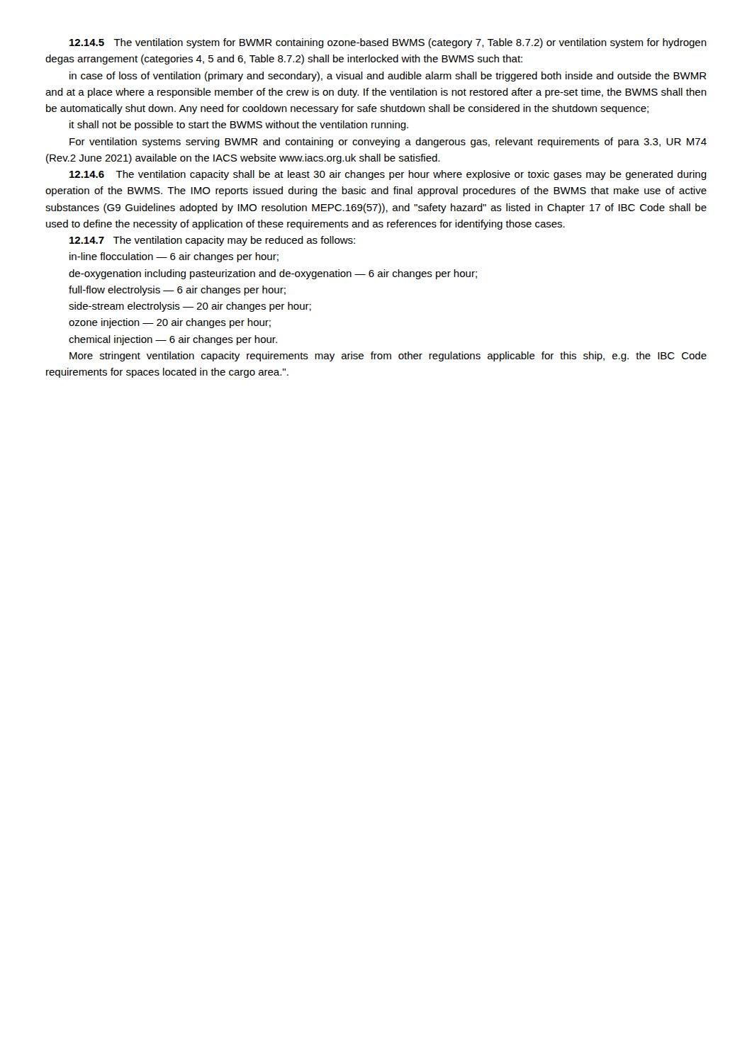12.14.5 The ventilation system for BWMR containing ozone-based BWMS (category 7, Table 8.7.2) or ventilation system for hydrogen degas arrangement (categories 4, 5 and 6, Table 8.7.2) shall be interlocked with the BWMS such that:
in case of loss of ventilation (primary and secondary), a visual and audible alarm shall be triggered both inside and outside the BWMR and at a place where a responsible member of the crew is on duty. If the ventilation is not restored after a pre-set time, the BWMS shall then be automatically shut down. Any need for cooldown necessary for safe shutdown shall be considered in the shutdown sequence;
it shall not be possible to start the BWMS without the ventilation running.
For ventilation systems serving BWMR and containing or conveying a dangerous gas, relevant requirements of para 3.3, UR M74 (Rev.2 June 2021) available on the IACS website www.iacs.org.uk shall be satisfied.
12.14.6 The ventilation capacity shall be at least 30 air changes per hour where explosive or toxic gases may be generated during operation of the BWMS. The IMO reports issued during the basic and final approval procedures of the BWMS that make use of active substances (G9 Guidelines adopted by IMO resolution MEPC.169(57)), and "safety hazard" as listed in Chapter 17 of IBC Code shall be used to define the necessity of application of these requirements and as references for identifying those cases.
12.14.7 The ventilation capacity may be reduced as follows:
in-line flocculation — 6 air changes per hour;
de-oxygenation including pasteurization and de-oxygenation — 6 air changes per hour;
full-flow electrolysis — 6 air changes per hour;
side-stream electrolysis — 20 air changes per hour;
ozone injection — 20 air changes per hour;
chemical injection — 6 air changes per hour.
More stringent ventilation capacity requirements may arise from other regulations applicable for this ship, e.g. the IBC Code requirements for spaces located in the cargo area.".